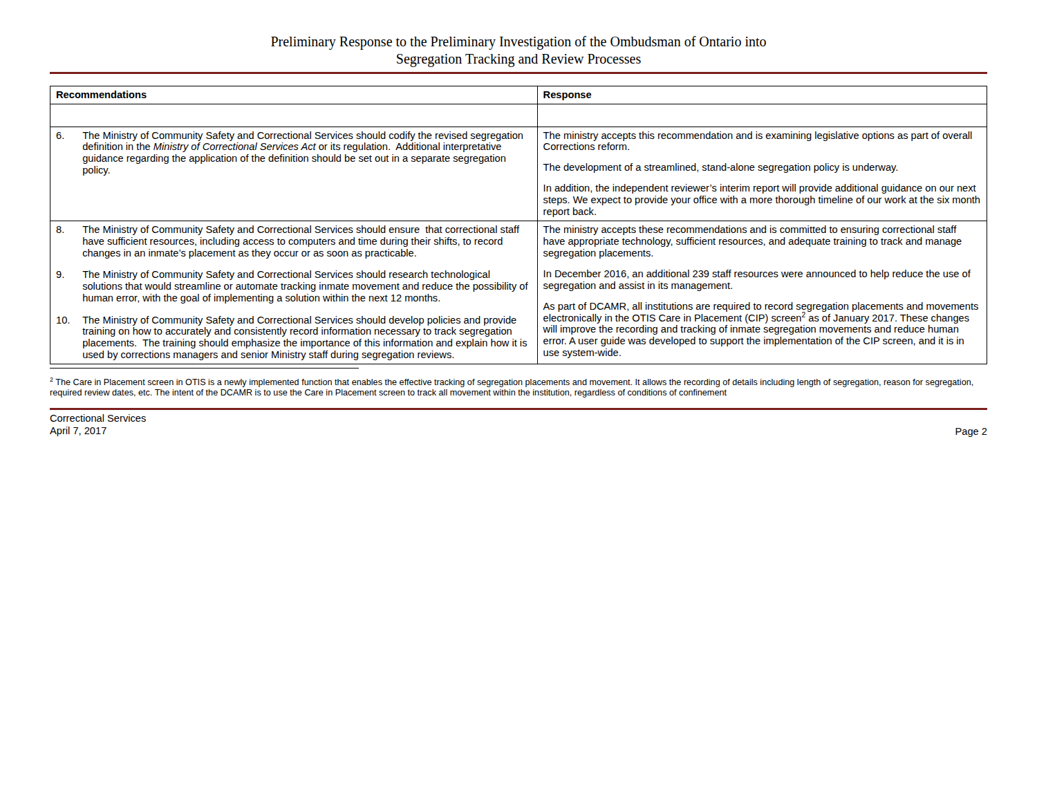Preliminary Response to the Preliminary Investigation of the Ombudsman of Ontario into
Segregation Tracking and Review Processes
| Recommendations | Response |
| --- | --- |
| 6. The Ministry of Community Safety and Correctional Services should codify the revised segregation definition in the Ministry of Correctional Services Act or its regulation. Additional interpretative guidance regarding the application of the definition should be set out in a separate segregation policy. | The ministry accepts this recommendation and is examining legislative options as part of overall Corrections reform. The development of a streamlined, stand-alone segregation policy is underway. In addition, the independent reviewer’s interim report will provide additional guidance on our next steps. We expect to provide your office with a more thorough timeline of our work at the six month report back. |
| 8. The Ministry of Community Safety and Correctional Services should ensure that correctional staff have sufficient resources, including access to computers and time during their shifts, to record changes in an inmate’s placement as they occur or as soon as practicable. 9. The Ministry of Community Safety and Correctional Services should research technological solutions that would streamline or automate tracking inmate movement and reduce the possibility of human error, with the goal of implementing a solution within the next 12 months. 10. The Ministry of Community Safety and Correctional Services should develop policies and provide training on how to accurately and consistently record information necessary to track segregation placements. The training should emphasize the importance of this information and explain how it is used by corrections managers and senior Ministry staff during segregation reviews. | The ministry accepts these recommendations and is committed to ensuring correctional staff have appropriate technology, sufficient resources, and adequate training to track and manage segregation placements. In December 2016, an additional 239 staff resources were announced to help reduce the use of segregation and assist in its management. As part of DCAMR, all institutions are required to record segregation placements and movements electronically in the OTIS Care in Placement (CIP) screen 2 as of January 2017. These changes will improve the recording and tracking of inmate segregation movements and reduce human error. A user guide was developed to support the implementation of the CIP screen, and it is in use system-wide. |
2 The Care in Placement screen in OTIS is a newly implemented function that enables the effective tracking of segregation placements and movement. It allows the recording of details including length of segregation, reason for segregation, required review dates, etc. The intent of the DCAMR is to use the Care in Placement screen to track all movement within the institution, regardless of conditions of confinement
Correctional Services
April 7, 2017
Page 2